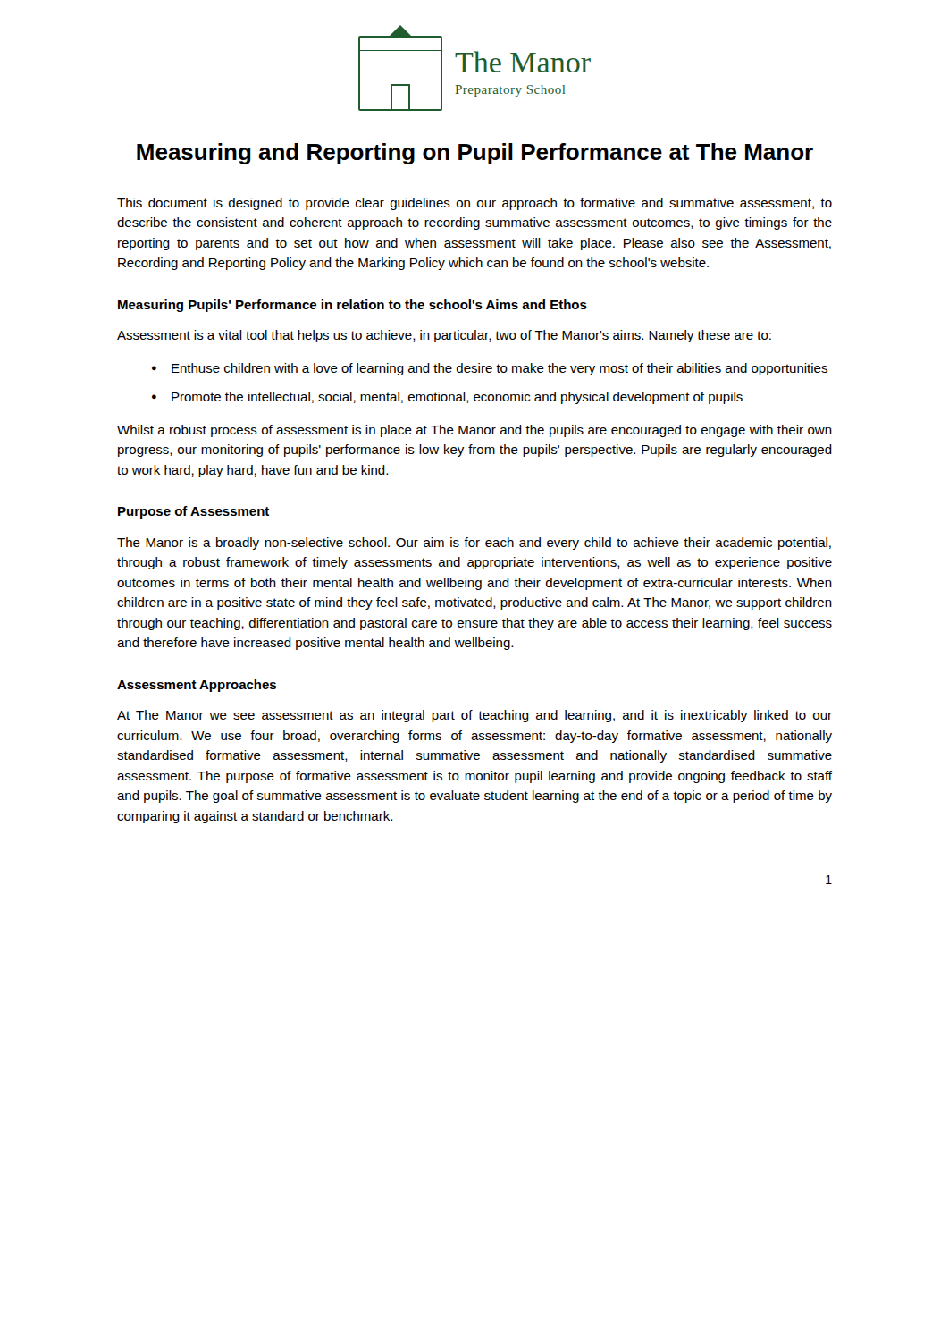The Manor
Preparatory School
Measuring and Reporting on Pupil Performance at The Manor
This document is designed to provide clear guidelines on our approach to formative and summative assessment, to describe the consistent and coherent approach to recording summative assessment outcomes, to give timings for the reporting to parents and to set out how and when assessment will take place. Please also see the Assessment, Recording and Reporting Policy and the Marking Policy which can be found on the school's website.
Measuring Pupils' Performance in relation to the school's Aims and Ethos
Assessment is a vital tool that helps us to achieve, in particular, two of The Manor's aims. Namely these are to:
Enthuse children with a love of learning and the desire to make the very most of their abilities and opportunities
Promote the intellectual, social, mental, emotional, economic and physical development of pupils
Whilst a robust process of assessment is in place at The Manor and the pupils are encouraged to engage with their own progress, our monitoring of pupils' performance is low key from the pupils' perspective. Pupils are regularly encouraged to work hard, play hard, have fun and be kind.
Purpose of Assessment
The Manor is a broadly non-selective school. Our aim is for each and every child to achieve their academic potential, through a robust framework of timely assessments and appropriate interventions, as well as to experience positive outcomes in terms of both their mental health and wellbeing and their development of extra-curricular interests. When children are in a positive state of mind they feel safe, motivated, productive and calm. At The Manor, we support children through our teaching, differentiation and pastoral care to ensure that they are able to access their learning, feel success and therefore have increased positive mental health and wellbeing.
Assessment Approaches
At The Manor we see assessment as an integral part of teaching and learning, and it is inextricably linked to our curriculum. We use four broad, overarching forms of assessment: day-to-day formative assessment, nationally standardised formative assessment, internal summative assessment and nationally standardised summative assessment. The purpose of formative assessment is to monitor pupil learning and provide ongoing feedback to staff and pupils. The goal of summative assessment is to evaluate student learning at the end of a topic or a period of time by comparing it against a standard or benchmark.
1